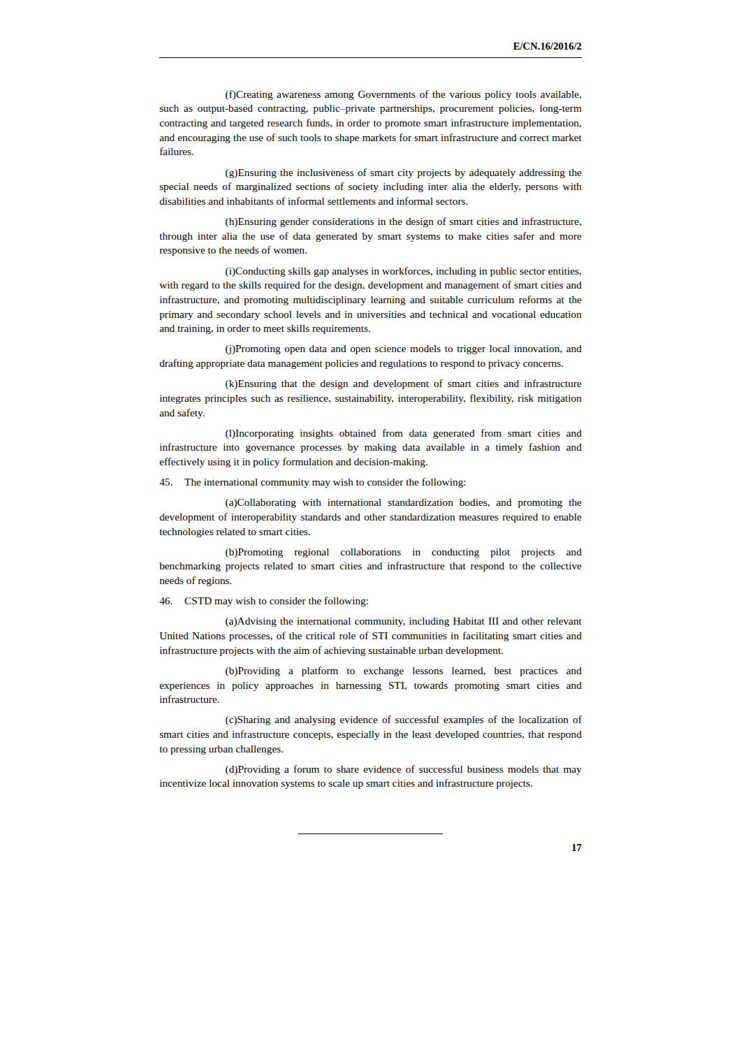E/CN.16/2016/2
(f) Creating awareness among Governments of the various policy tools available, such as output-based contracting, public–private partnerships, procurement policies, long-term contracting and targeted research funds, in order to promote smart infrastructure implementation, and encouraging the use of such tools to shape markets for smart infrastructure and correct market failures.
(g) Ensuring the inclusiveness of smart city projects by adequately addressing the special needs of marginalized sections of society including inter alia the elderly, persons with disabilities and inhabitants of informal settlements and informal sectors.
(h) Ensuring gender considerations in the design of smart cities and infrastructure, through inter alia the use of data generated by smart systems to make cities safer and more responsive to the needs of women.
(i) Conducting skills gap analyses in workforces, including in public sector entities, with regard to the skills required for the design, development and management of smart cities and infrastructure, and promoting multidisciplinary learning and suitable curriculum reforms at the primary and secondary school levels and in universities and technical and vocational education and training, in order to meet skills requirements.
(j) Promoting open data and open science models to trigger local innovation, and drafting appropriate data management policies and regulations to respond to privacy concerns.
(k) Ensuring that the design and development of smart cities and infrastructure integrates principles such as resilience, sustainability, interoperability, flexibility, risk mitigation and safety.
(l) Incorporating insights obtained from data generated from smart cities and infrastructure into governance processes by making data available in a timely fashion and effectively using it in policy formulation and decision-making.
45. The international community may wish to consider the following:
(a) Collaborating with international standardization bodies, and promoting the development of interoperability standards and other standardization measures required to enable technologies related to smart cities.
(b) Promoting regional collaborations in conducting pilot projects and benchmarking projects related to smart cities and infrastructure that respond to the collective needs of regions.
46. CSTD may wish to consider the following:
(a) Advising the international community, including Habitat III and other relevant United Nations processes, of the critical role of STI communities in facilitating smart cities and infrastructure projects with the aim of achieving sustainable urban development.
(b) Providing a platform to exchange lessons learned, best practices and experiences in policy approaches in harnessing STI, towards promoting smart cities and infrastructure.
(c) Sharing and analysing evidence of successful examples of the localization of smart cities and infrastructure concepts, especially in the least developed countries, that respond to pressing urban challenges.
(d) Providing a forum to share evidence of successful business models that may incentivize local innovation systems to scale up smart cities and infrastructure projects.
17